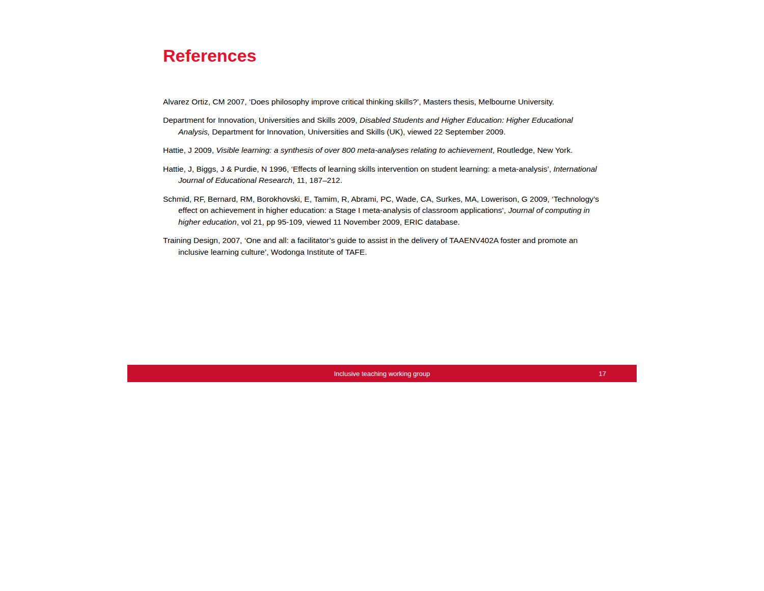References
Alvarez Ortiz, CM 2007, ‘Does philosophy improve critical thinking skills?’, Masters thesis, Melbourne University.
Department for Innovation, Universities and Skills 2009, Disabled Students and Higher Education: Higher Educational Analysis, Department for Innovation, Universities and Skills (UK), viewed 22 September 2009.
Hattie, J 2009, Visible learning: a synthesis of over 800 meta-analyses relating to achievement, Routledge, New York.
Hattie, J, Biggs, J & Purdie, N 1996, ‘Effects of learning skills intervention on student learning: a meta-analysis’, International Journal of Educational Research, 11, 187–212.
Schmid, RF, Bernard, RM, Borokhovski, E, Tamim, R, Abrami, PC, Wade, CA, Surkes, MA, Lowerison, G 2009, ‘Technology’s effect on achievement in higher education: a Stage I meta-analysis of classroom applications’, Journal of computing in higher education, vol 21, pp 95-109, viewed 11 November 2009, ERIC database.
Training Design, 2007, ‘One and all: a facilitator’s guide to assist in the delivery of TAAENV402A foster and promote an inclusive learning culture’, Wodonga Institute of TAFE.
Inclusive teaching working group
17